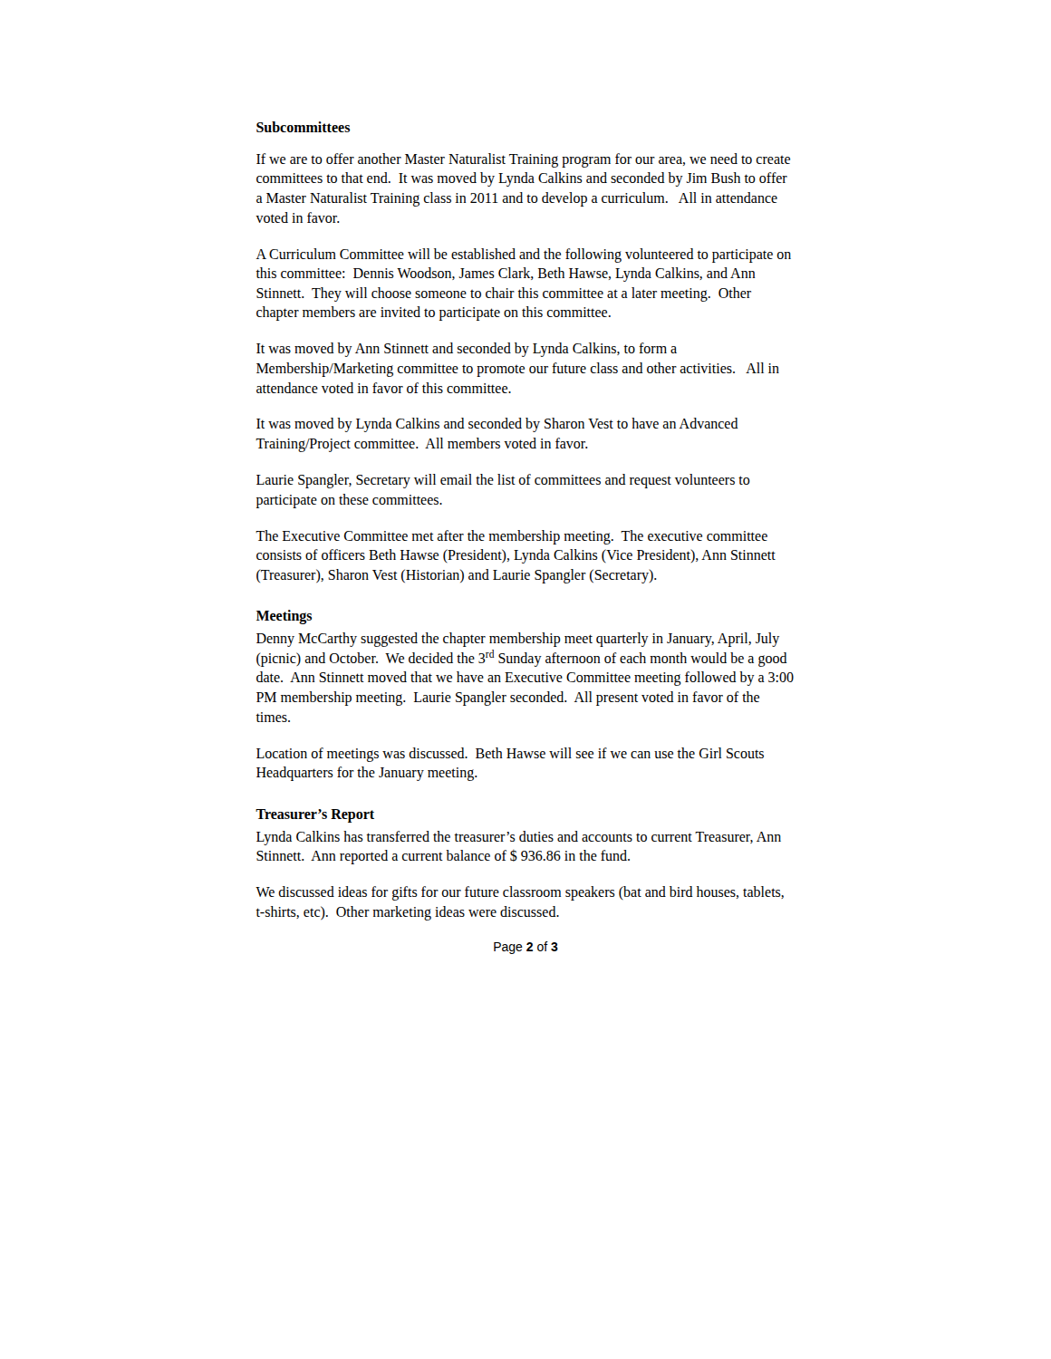Subcommittees
If we are to offer another Master Naturalist Training program for our area, we need to create committees to that end. It was moved by Lynda Calkins and seconded by Jim Bush to offer a Master Naturalist Training class in 2011 and to develop a curriculum. All in attendance voted in favor.
A Curriculum Committee will be established and the following volunteered to participate on this committee: Dennis Woodson, James Clark, Beth Hawse, Lynda Calkins, and Ann Stinnett. They will choose someone to chair this committee at a later meeting. Other chapter members are invited to participate on this committee.
It was moved by Ann Stinnett and seconded by Lynda Calkins, to form a Membership/Marketing committee to promote our future class and other activities. All in attendance voted in favor of this committee.
It was moved by Lynda Calkins and seconded by Sharon Vest to have an Advanced Training/Project committee. All members voted in favor.
Laurie Spangler, Secretary will email the list of committees and request volunteers to participate on these committees.
The Executive Committee met after the membership meeting. The executive committee consists of officers Beth Hawse (President), Lynda Calkins (Vice President), Ann Stinnett (Treasurer), Sharon Vest (Historian) and Laurie Spangler (Secretary).
Meetings
Denny McCarthy suggested the chapter membership meet quarterly in January, April, July (picnic) and October. We decided the 3rd Sunday afternoon of each month would be a good date. Ann Stinnett moved that we have an Executive Committee meeting followed by a 3:00 PM membership meeting. Laurie Spangler seconded. All present voted in favor of the times.
Location of meetings was discussed. Beth Hawse will see if we can use the Girl Scouts Headquarters for the January meeting.
Treasurer’s Report
Lynda Calkins has transferred the treasurer’s duties and accounts to current Treasurer, Ann Stinnett. Ann reported a current balance of $ 936.86 in the fund.
We discussed ideas for gifts for our future classroom speakers (bat and bird houses, tablets, t-shirts, etc). Other marketing ideas were discussed.
Page 2 of 3